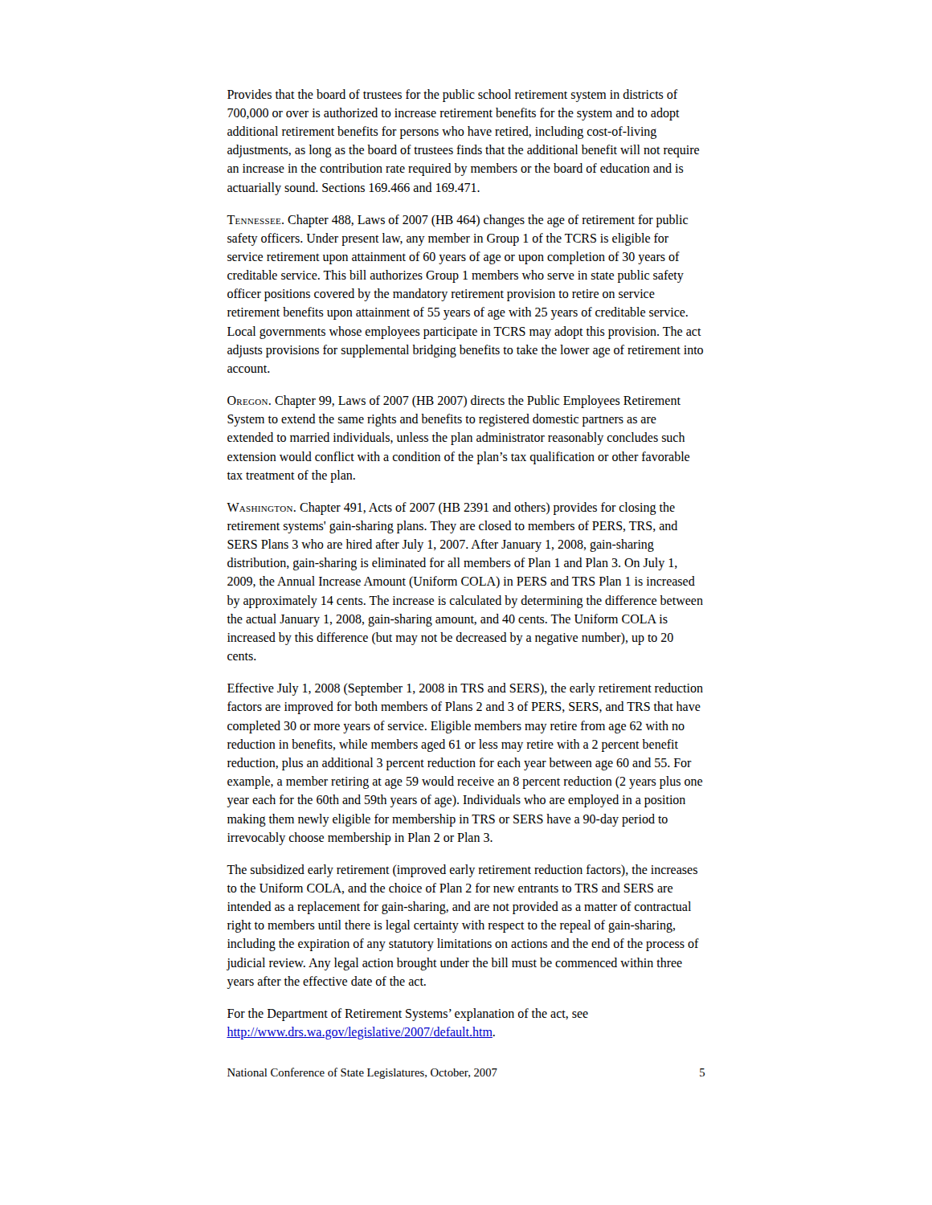Provides that the board of trustees for the public school retirement system in districts of 700,000 or over is authorized to increase retirement benefits for the system and to adopt additional retirement benefits for persons who have retired, including cost-of-living adjustments, as long as the board of trustees finds that the additional benefit will not require an increase in the contribution rate required by members or the board of education and is actuarially sound. Sections 169.466 and 169.471.
Tennessee. Chapter 488, Laws of 2007 (HB 464) changes the age of retirement for public safety officers. Under present law, any member in Group 1 of the TCRS is eligible for service retirement upon attainment of 60 years of age or upon completion of 30 years of creditable service. This bill authorizes Group 1 members who serve in state public safety officer positions covered by the mandatory retirement provision to retire on service retirement benefits upon attainment of 55 years of age with 25 years of creditable service. Local governments whose employees participate in TCRS may adopt this provision. The act adjusts provisions for supplemental bridging benefits to take the lower age of retirement into account.
Oregon. Chapter 99, Laws of 2007 (HB 2007) directs the Public Employees Retirement System to extend the same rights and benefits to registered domestic partners as are extended to married individuals, unless the plan administrator reasonably concludes such extension would conflict with a condition of the plan’s tax qualification or other favorable tax treatment of the plan.
Washington. Chapter 491, Acts of 2007 (HB 2391 and others) provides for closing the retirement systems' gain-sharing plans. They are closed to members of PERS, TRS, and SERS Plans 3 who are hired after July 1, 2007. After January 1, 2008, gain-sharing distribution, gain-sharing is eliminated for all members of Plan 1 and Plan 3. On July 1, 2009, the Annual Increase Amount (Uniform COLA) in PERS and TRS Plan 1 is increased by approximately 14 cents. The increase is calculated by determining the difference between the actual January 1, 2008, gain-sharing amount, and 40 cents. The Uniform COLA is increased by this difference (but may not be decreased by a negative number), up to 20 cents.
Effective July 1, 2008 (September 1, 2008 in TRS and SERS), the early retirement reduction factors are improved for both members of Plans 2 and 3 of PERS, SERS, and TRS that have completed 30 or more years of service. Eligible members may retire from age 62 with no reduction in benefits, while members aged 61 or less may retire with a 2 percent benefit reduction, plus an additional 3 percent reduction for each year between age 60 and 55. For example, a member retiring at age 59 would receive an 8 percent reduction (2 years plus one year each for the 60th and 59th years of age). Individuals who are employed in a position making them newly eligible for membership in TRS or SERS have a 90-day period to irrevocably choose membership in Plan 2 or Plan 3.
The subsidized early retirement (improved early retirement reduction factors), the increases to the Uniform COLA, and the choice of Plan 2 for new entrants to TRS and SERS are intended as a replacement for gain-sharing, and are not provided as a matter of contractual right to members until there is legal certainty with respect to the repeal of gain-sharing, including the expiration of any statutory limitations on actions and the end of the process of judicial review. Any legal action brought under the bill must be commenced within three years after the effective date of the act.
For the Department of Retirement Systems’ explanation of the act, see
http://www.drs.wa.gov/legislative/2007/default.htm.
National Conference of State Legislatures, October, 2007 5